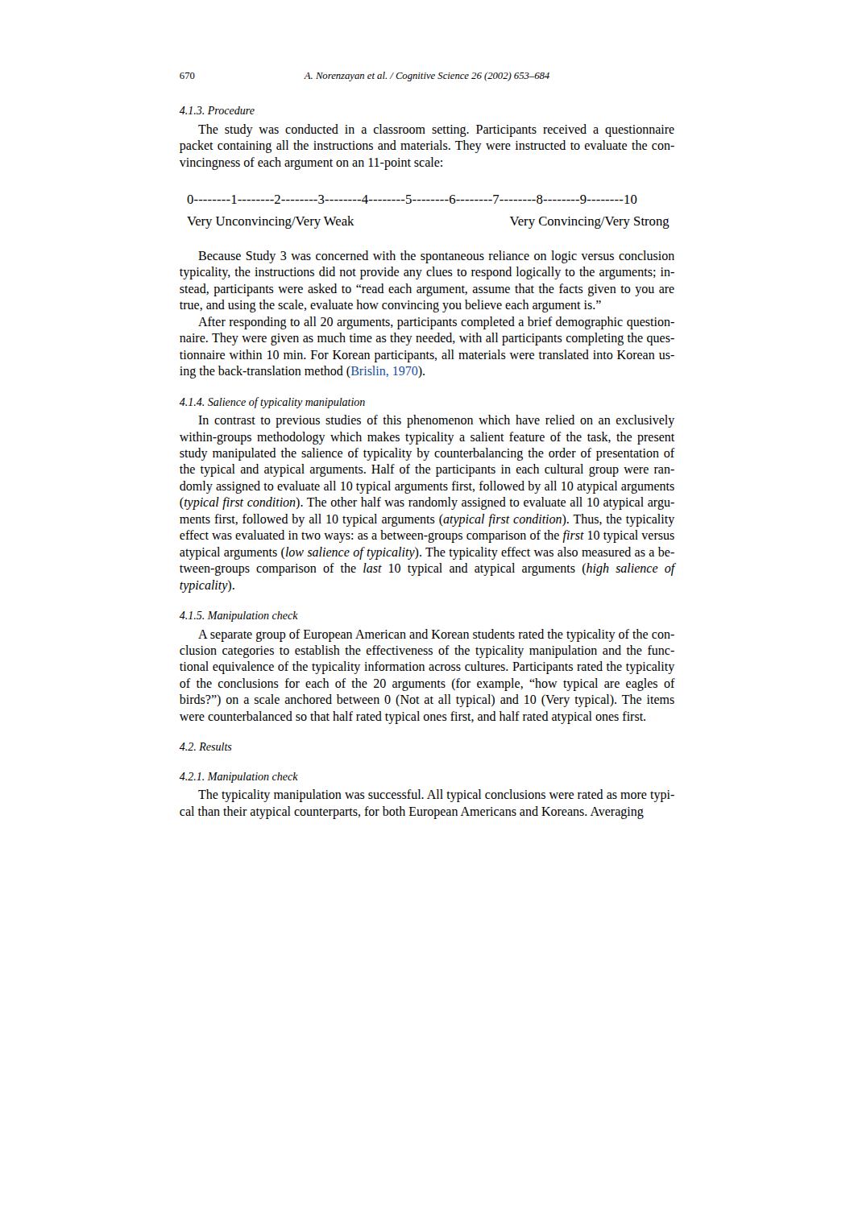670
A. Norenzayan et al. / Cognitive Science 26 (2002) 653–684
4.1.3. Procedure
The study was conducted in a classroom setting. Participants received a questionnaire packet containing all the instructions and materials. They were instructed to evaluate the convincingness of each argument on an 11-point scale:
0--------1--------2--------3--------4--------5--------6--------7--------8--------9--------10
Very Unconvincing/Very Weak Very Convincing/Very Strong
Because Study 3 was concerned with the spontaneous reliance on logic versus conclusion typicality, the instructions did not provide any clues to respond logically to the arguments; instead, participants were asked to “read each argument, assume that the facts given to you are true, and using the scale, evaluate how convincing you believe each argument is.”
After responding to all 20 arguments, participants completed a brief demographic questionnaire. They were given as much time as they needed, with all participants completing the questionnaire within 10 min. For Korean participants, all materials were translated into Korean using the back-translation method (Brislin, 1970).
4.1.4. Salience of typicality manipulation
In contrast to previous studies of this phenomenon which have relied on an exclusively within-groups methodology which makes typicality a salient feature of the task, the present study manipulated the salience of typicality by counterbalancing the order of presentation of the typical and atypical arguments. Half of the participants in each cultural group were randomly assigned to evaluate all 10 typical arguments first, followed by all 10 atypical arguments (typical first condition). The other half was randomly assigned to evaluate all 10 atypical arguments first, followed by all 10 typical arguments (atypical first condition). Thus, the typicality effect was evaluated in two ways: as a between-groups comparison of the first 10 typical versus atypical arguments (low salience of typicality). The typicality effect was also measured as a between-groups comparison of the last 10 typical and atypical arguments (high salience of typicality).
4.1.5. Manipulation check
A separate group of European American and Korean students rated the typicality of the conclusion categories to establish the effectiveness of the typicality manipulation and the functional equivalence of the typicality information across cultures. Participants rated the typicality of the conclusions for each of the 20 arguments (for example, “how typical are eagles of birds?”) on a scale anchored between 0 (Not at all typical) and 10 (Very typical). The items were counterbalanced so that half rated typical ones first, and half rated atypical ones first.
4.2. Results
4.2.1. Manipulation check
The typicality manipulation was successful. All typical conclusions were rated as more typical than their atypical counterparts, for both European Americans and Koreans. Averaging